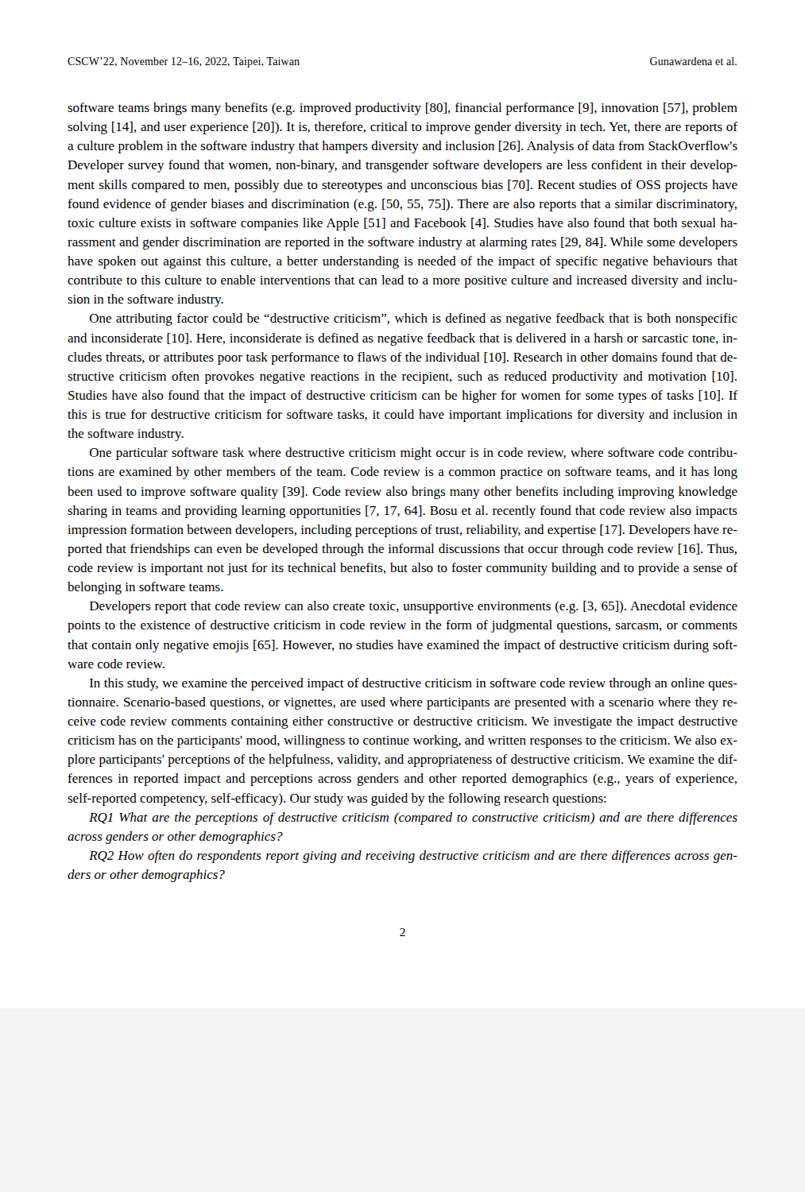CSCW’22, November 12–16, 2022, Taipei, Taiwan Gunawardena et al.
software teams brings many benefits (e.g. improved productivity [80], financial performance [9], innovation [57], problem solving [14], and user experience [20]). It is, therefore, critical to improve gender diversity in tech. Yet, there are reports of a culture problem in the software industry that hampers diversity and inclusion [26]. Analysis of data from StackOverflow's Developer survey found that women, non-binary, and transgender software developers are less confident in their development skills compared to men, possibly due to stereotypes and unconscious bias [70]. Recent studies of OSS projects have found evidence of gender biases and discrimination (e.g. [50, 55, 75]). There are also reports that a similar discriminatory, toxic culture exists in software companies like Apple [51] and Facebook [4]. Studies have also found that both sexual harassment and gender discrimination are reported in the software industry at alarming rates [29, 84]. While some developers have spoken out against this culture, a better understanding is needed of the impact of specific negative behaviours that contribute to this culture to enable interventions that can lead to a more positive culture and increased diversity and inclusion in the software industry.
One attributing factor could be “destructive criticism”, which is defined as negative feedback that is both nonspecific and inconsiderate [10]. Here, inconsiderate is defined as negative feedback that is delivered in a harsh or sarcastic tone, includes threats, or attributes poor task performance to flaws of the individual [10]. Research in other domains found that destructive criticism often provokes negative reactions in the recipient, such as reduced productivity and motivation [10]. Studies have also found that the impact of destructive criticism can be higher for women for some types of tasks [10]. If this is true for destructive criticism for software tasks, it could have important implications for diversity and inclusion in the software industry.
One particular software task where destructive criticism might occur is in code review, where software code contributions are examined by other members of the team. Code review is a common practice on software teams, and it has long been used to improve software quality [39]. Code review also brings many other benefits including improving knowledge sharing in teams and providing learning opportunities [7, 17, 64]. Bosu et al. recently found that code review also impacts impression formation between developers, including perceptions of trust, reliability, and expertise [17]. Developers have reported that friendships can even be developed through the informal discussions that occur through code review [16]. Thus, code review is important not just for its technical benefits, but also to foster community building and to provide a sense of belonging in software teams.
Developers report that code review can also create toxic, unsupportive environments (e.g. [3, 65]). Anecdotal evidence points to the existence of destructive criticism in code review in the form of judgmental questions, sarcasm, or comments that contain only negative emojis [65]. However, no studies have examined the impact of destructive criticism during software code review.
In this study, we examine the perceived impact of destructive criticism in software code review through an online questionnaire. Scenario-based questions, or vignettes, are used where participants are presented with a scenario where they receive code review comments containing either constructive or destructive criticism. We investigate the impact destructive criticism has on the participants' mood, willingness to continue working, and written responses to the criticism. We also explore participants' perceptions of the helpfulness, validity, and appropriateness of destructive criticism. We examine the differences in reported impact and perceptions across genders and other reported demographics (e.g., years of experience, self-reported competency, self-efficacy). Our study was guided by the following research questions:
RQ1 What are the perceptions of destructive criticism (compared to constructive criticism) and are there differences across genders or other demographics?
RQ2 How often do respondents report giving and receiving destructive criticism and are there differences across genders or other demographics?
2